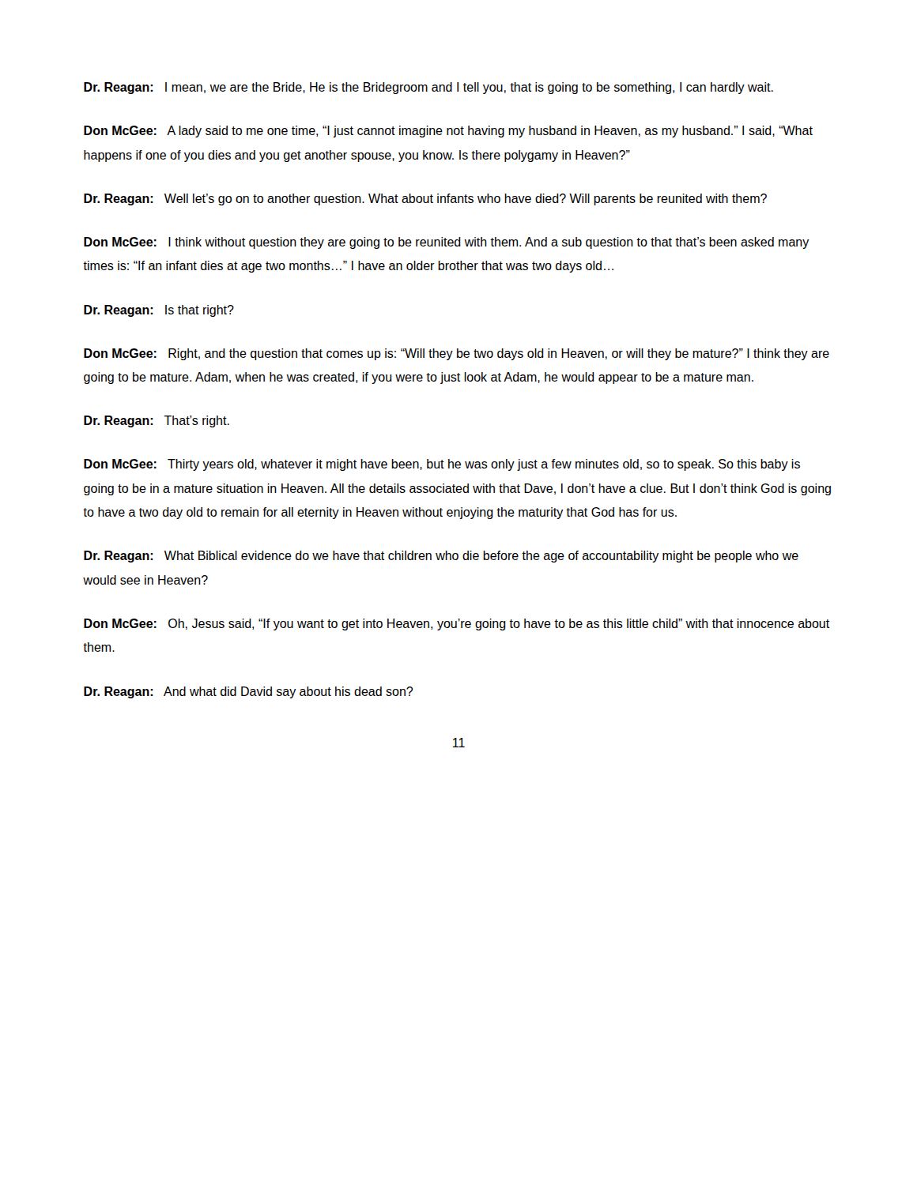Dr. Reagan: I mean, we are the Bride, He is the Bridegroom and I tell you, that is going to be something, I can hardly wait.
Don McGee: A lady said to me one time, “I just cannot imagine not having my husband in Heaven, as my husband.” I said, “What happens if one of you dies and you get another spouse, you know. Is there polygamy in Heaven?”
Dr. Reagan: Well let’s go on to another question. What about infants who have died? Will parents be reunited with them?
Don McGee: I think without question they are going to be reunited with them. And a sub question to that that’s been asked many times is: “If an infant dies at age two months…” I have an older brother that was two days old…
Dr. Reagan: Is that right?
Don McGee: Right, and the question that comes up is: “Will they be two days old in Heaven, or will they be mature?” I think they are going to be mature. Adam, when he was created, if you were to just look at Adam, he would appear to be a mature man.
Dr. Reagan: That’s right.
Don McGee: Thirty years old, whatever it might have been, but he was only just a few minutes old, so to speak. So this baby is going to be in a mature situation in Heaven. All the details associated with that Dave, I don’t have a clue. But I don’t think God is going to have a two day old to remain for all eternity in Heaven without enjoying the maturity that God has for us.
Dr. Reagan: What Biblical evidence do we have that children who die before the age of accountability might be people who we would see in Heaven?
Don McGee: Oh, Jesus said, “If you want to get into Heaven, you’re going to have to be as this little child” with that innocence about them.
Dr. Reagan: And what did David say about his dead son?
11